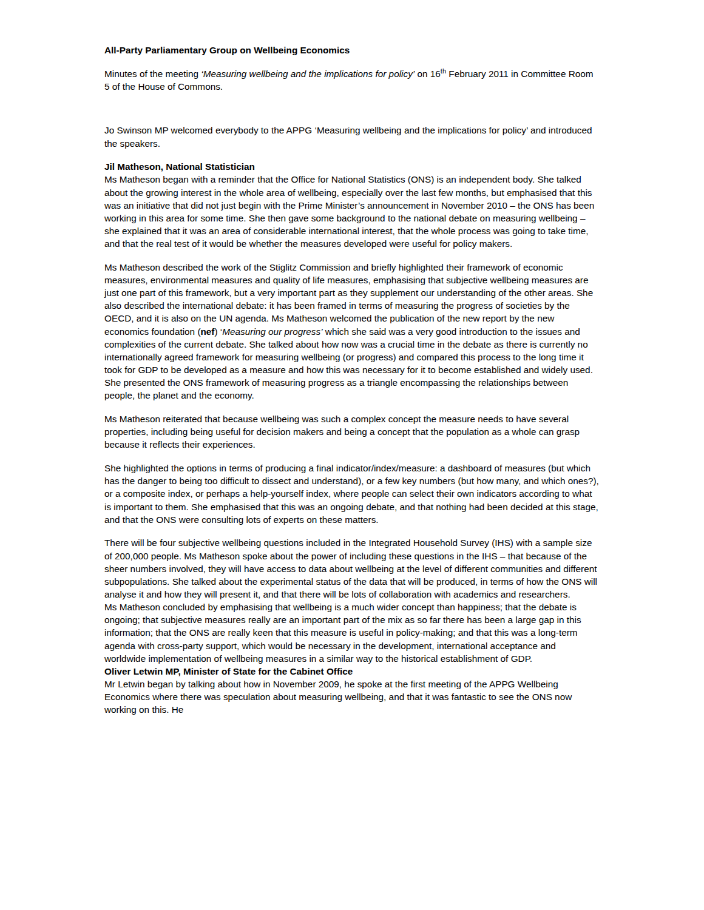All-Party Parliamentary Group on Wellbeing Economics
Minutes of the meeting ‘Measuring wellbeing and the implications for policy’ on 16th February 2011 in Committee Room 5 of the House of Commons.
Jo Swinson MP welcomed everybody to the APPG ‘Measuring wellbeing and the implications for policy’ and introduced the speakers.
Jil Matheson, National Statistician
Ms Matheson began with a reminder that the Office for National Statistics (ONS) is an independent body. She talked about the growing interest in the whole area of wellbeing, especially over the last few months, but emphasised that this was an initiative that did not just begin with the Prime Minister’s announcement in November 2010 – the ONS has been working in this area for some time. She then gave some background to the national debate on measuring wellbeing – she explained that it was an area of considerable international interest, that the whole process was going to take time, and that the real test of it would be whether the measures developed were useful for policy makers.
Ms Matheson described the work of the Stiglitz Commission and briefly highlighted their framework of economic measures, environmental measures and quality of life measures, emphasising that subjective wellbeing measures are just one part of this framework, but a very important part as they supplement our understanding of the other areas. She also described the international debate: it has been framed in terms of measuring the progress of societies by the OECD, and it is also on the UN agenda. Ms Matheson welcomed the publication of the new report by the new economics foundation (nef) ‘Measuring our progress’ which she said was a very good introduction to the issues and complexities of the current debate. She talked about how now was a crucial time in the debate as there is currently no internationally agreed framework for measuring wellbeing (or progress) and compared this process to the long time it took for GDP to be developed as a measure and how this was necessary for it to become established and widely used. She presented the ONS framework of measuring progress as a triangle encompassing the relationships between people, the planet and the economy.
Ms Matheson reiterated that because wellbeing was such a complex concept the measure needs to have several properties, including being useful for decision makers and being a concept that the population as a whole can grasp because it reflects their experiences.
She highlighted the options in terms of producing a final indicator/index/measure: a dashboard of measures (but which has the danger to being too difficult to dissect and understand), or a few key numbers (but how many, and which ones?), or a composite index, or perhaps a help-yourself index, where people can select their own indicators according to what is important to them. She emphasised that this was an ongoing debate, and that nothing had been decided at this stage, and that the ONS were consulting lots of experts on these matters.
There will be four subjective wellbeing questions included in the Integrated Household Survey (IHS) with a sample size of 200,000 people. Ms Matheson spoke about the power of including these questions in the IHS – that because of the sheer numbers involved, they will have access to data about wellbeing at the level of different communities and different subpopulations. She talked about the experimental status of the data that will be produced, in terms of how the ONS will analyse it and how they will present it, and that there will be lots of collaboration with academics and researchers.
Ms Matheson concluded by emphasising that wellbeing is a much wider concept than happiness; that the debate is ongoing; that subjective measures really are an important part of the mix as so far there has been a large gap in this information; that the ONS are really keen that this measure is useful in policy-making; and that this was a long-term agenda with cross-party support, which would be necessary in the development, international acceptance and worldwide implementation of wellbeing measures in a similar way to the historical establishment of GDP.
Oliver Letwin MP, Minister of State for the Cabinet Office
Mr Letwin began by talking about how in November 2009, he spoke at the first meeting of the APPG Wellbeing Economics where there was speculation about measuring wellbeing, and that it was fantastic to see the ONS now working on this. He